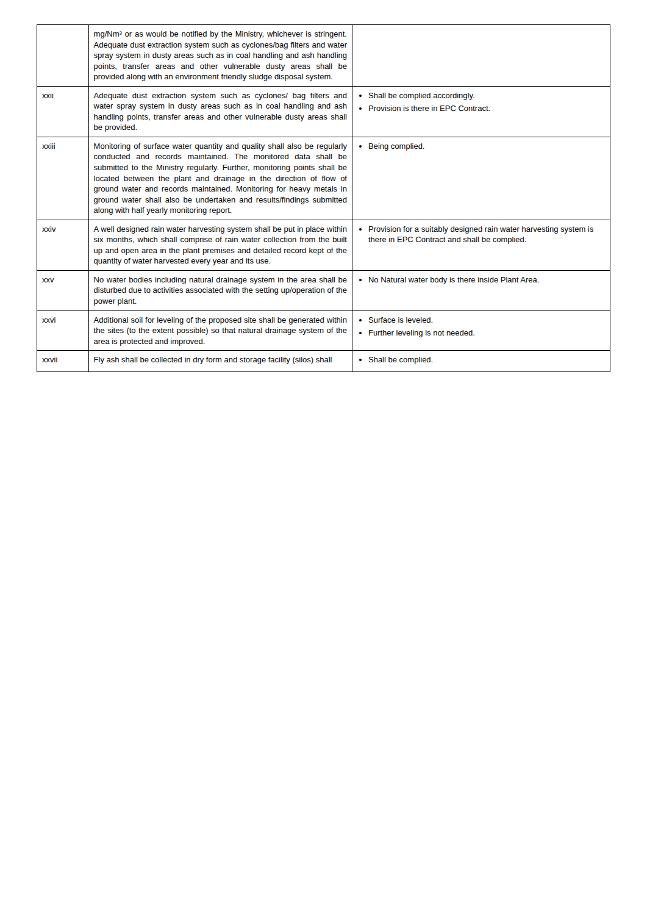| | mg/Nm³ or as would be notified by the Ministry, whichever is stringent. Adequate dust extraction system such as cyclones/bag filters and water spray system in dusty areas such as in coal handling and ash handling points, transfer areas and other vulnerable dusty areas shall be provided along with an environment friendly sludge disposal system. | |
| xxii | Adequate dust extraction system such as cyclones/ bag filters and water spray system in dusty areas such as in coal handling and ash handling points, transfer areas and other vulnerable dusty areas shall be provided. | Shall be complied accordingly. Provision is there in EPC Contract. |
| xxiii | Monitoring of surface water quantity and quality shall also be regularly conducted and records maintained. The monitored data shall be submitted to the Ministry regularly. Further, monitoring points shall be located between the plant and drainage in the direction of flow of ground water and records maintained. Monitoring for heavy metals in ground water shall also be undertaken and results/findings submitted along with half yearly monitoring report. | Being complied. |
| xxiv | A well designed rain water harvesting system shall be put in place within six months, which shall comprise of rain water collection from the built up and open area in the plant premises and detailed record kept of the quantity of water harvested every year and its use. | Provision for a suitably designed rain water harvesting system is there in EPC Contract and shall be complied. |
| xxv | No water bodies including natural drainage system in the area shall be disturbed due to activities associated with the setting up/operation of the power plant. | No Natural water body is there inside Plant Area. |
| xxvi | Additional soil for leveling of the proposed site shall be generated within the sites (to the extent possible) so that natural drainage system of the area is protected and improved. | Surface is leveled. Further leveling is not needed. |
| xxvii | Fly ash shall be collected in dry form and storage facility (silos) shall | Shall be complied. |